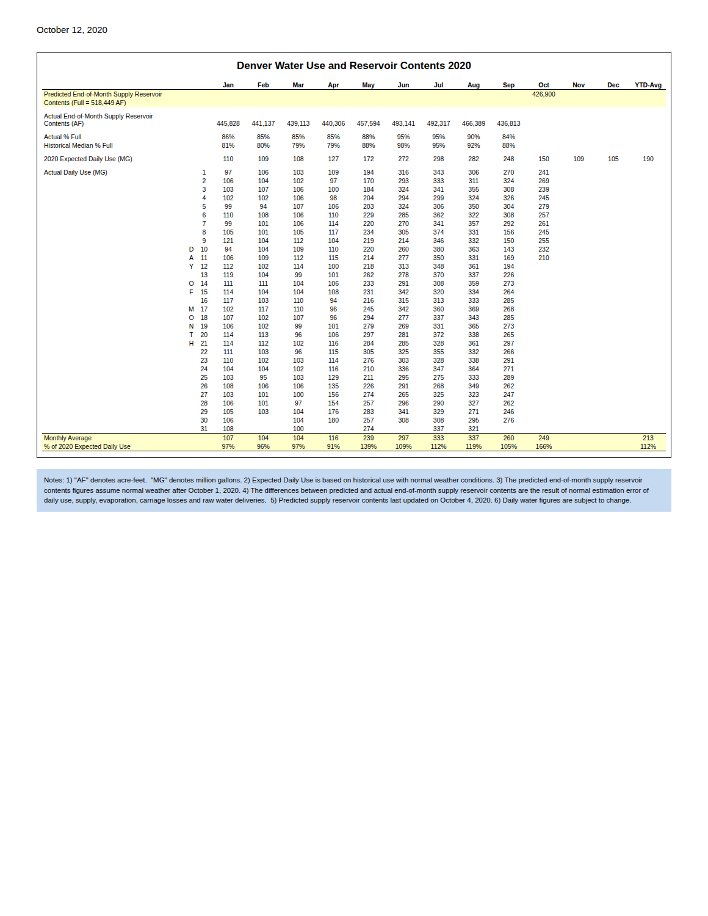October 12, 2020
Denver Water Use and Reservoir Contents 2020
| | | | Jan | Feb | Mar | Apr | May | Jun | Jul | Aug | Sep | Oct | Nov | Dec | YTD-Avg |
| --- | --- | --- | --- | --- | --- | --- | --- | --- | --- | --- | --- | --- | --- | --- | --- |
| Predicted End-of-Month Supply Reservoir | | | | | | | | | | | | 426,900 | | | |
| Contents (Full = 518,449 AF) | | | | | | | | | | | | | | | |
| Actual End-of-Month Supply Reservoir Contents (AF) | | | 445,828 | 441,137 | 439,113 | 440,306 | 457,594 | 493,141 | 492,317 | 466,389 | 436,813 | | | | |
| Actual % Full | | | 86% | 85% | 85% | 85% | 88% | 95% | 95% | 90% | 84% | | | | |
| Historical Median % Full | | | 81% | 80% | 79% | 79% | 88% | 98% | 95% | 92% | 88% | | | | |
| 2020 Expected Daily Use (MG) | | | 110 | 109 | 108 | 127 | 172 | 272 | 298 | 282 | 248 | 150 | 109 | 105 | 190 |
| Actual Daily Use (MG) | | 1 | 97 | 106 | 103 | 109 | 194 | 316 | 343 | 306 | 270 | 241 | | | |
| | | 2 | 106 | 104 | 102 | 97 | 170 | 293 | 333 | 311 | 324 | 269 | | | |
| | | 3 | 103 | 107 | 106 | 100 | 184 | 324 | 341 | 355 | 308 | 239 | | | |
| | | 4 | 102 | 102 | 106 | 98 | 204 | 294 | 299 | 324 | 326 | 245 | | | |
| | | 5 | 99 | 94 | 107 | 106 | 203 | 324 | 306 | 350 | 304 | 279 | | | |
| | | 6 | 110 | 108 | 106 | 110 | 229 | 285 | 362 | 322 | 308 | 257 | | | |
| | | 7 | 99 | 101 | 106 | 114 | 220 | 270 | 341 | 357 | 292 | 261 | | | |
| | | 8 | 105 | 101 | 105 | 117 | 234 | 305 | 374 | 331 | 156 | 245 | | | |
| | | 9 | 121 | 104 | 112 | 104 | 219 | 214 | 346 | 332 | 150 | 255 | | | |
| | D | 10 | 94 | 104 | 109 | 110 | 220 | 260 | 380 | 363 | 143 | 232 | | | |
| | A | 11 | 106 | 109 | 112 | 115 | 214 | 277 | 350 | 331 | 169 | 210 | | | |
| | Y | 12 | 112 | 102 | 114 | 100 | 218 | 313 | 348 | 361 | 194 | | | | |
| | | 13 | 119 | 104 | 99 | 101 | 262 | 278 | 370 | 337 | 226 | | | | |
| | O | 14 | 111 | 111 | 104 | 106 | 233 | 291 | 308 | 359 | 273 | | | | |
| | F | 15 | 114 | 104 | 104 | 108 | 231 | 342 | 320 | 334 | 264 | | | | |
| | | 16 | 117 | 103 | 110 | 94 | 216 | 315 | 313 | 333 | 285 | | | | |
| | M | 17 | 102 | 117 | 110 | 96 | 245 | 342 | 360 | 369 | 268 | | | | |
| | O | 18 | 107 | 102 | 107 | 96 | 294 | 277 | 337 | 343 | 285 | | | | |
| | N | 19 | 106 | 102 | 99 | 101 | 279 | 269 | 331 | 365 | 273 | | | | |
| | T | 20 | 114 | 113 | 96 | 106 | 297 | 281 | 372 | 338 | 265 | | | | |
| | H | 21 | 114 | 112 | 102 | 116 | 284 | 285 | 328 | 361 | 297 | | | | |
| | | 22 | 111 | 103 | 96 | 115 | 305 | 325 | 355 | 332 | 266 | | | | |
| | | 23 | 110 | 102 | 103 | 114 | 276 | 303 | 328 | 338 | 291 | | | | |
| | | 24 | 104 | 104 | 102 | 116 | 210 | 336 | 347 | 364 | 271 | | | | |
| | | 25 | 103 | 95 | 103 | 129 | 211 | 295 | 275 | 333 | 289 | | | | |
| | | 26 | 108 | 106 | 106 | 135 | 226 | 291 | 268 | 349 | 262 | | | | |
| | | 27 | 103 | 101 | 100 | 156 | 274 | 265 | 325 | 323 | 247 | | | | |
| | | 28 | 106 | 101 | 97 | 154 | 257 | 296 | 290 | 327 | 262 | | | | |
| | | 29 | 105 | 103 | 104 | 176 | 283 | 341 | 329 | 271 | 246 | | | | |
| | | 30 | 106 | | 104 | 180 | 257 | 308 | 308 | 295 | 276 | | | | |
| | | 31 | 108 | | 100 | | 274 | | 337 | 321 | | | | | |
| Monthly Average | | | 107 | 104 | 104 | 116 | 239 | 297 | 333 | 337 | 260 | 249 | | | 213 |
| % of 2020 Expected Daily Use | | | 97% | 96% | 97% | 91% | 139% | 109% | 112% | 119% | 105% | 166% | | | 112% |
Notes: 1) "AF" denotes acre-feet. "MG" denotes million gallons. 2) Expected Daily Use is based on historical use with normal weather conditions. 3) The predicted end-of-month supply reservoir contents figures assume normal weather after October 1, 2020. 4) The differences between predicted and actual end-of-month supply reservoir contents are the result of normal estimation error of daily use, supply, evaporation, carriage losses and raw water deliveries. 5) Predicted supply reservoir contents last updated on October 4, 2020. 6) Daily water figures are subject to change.